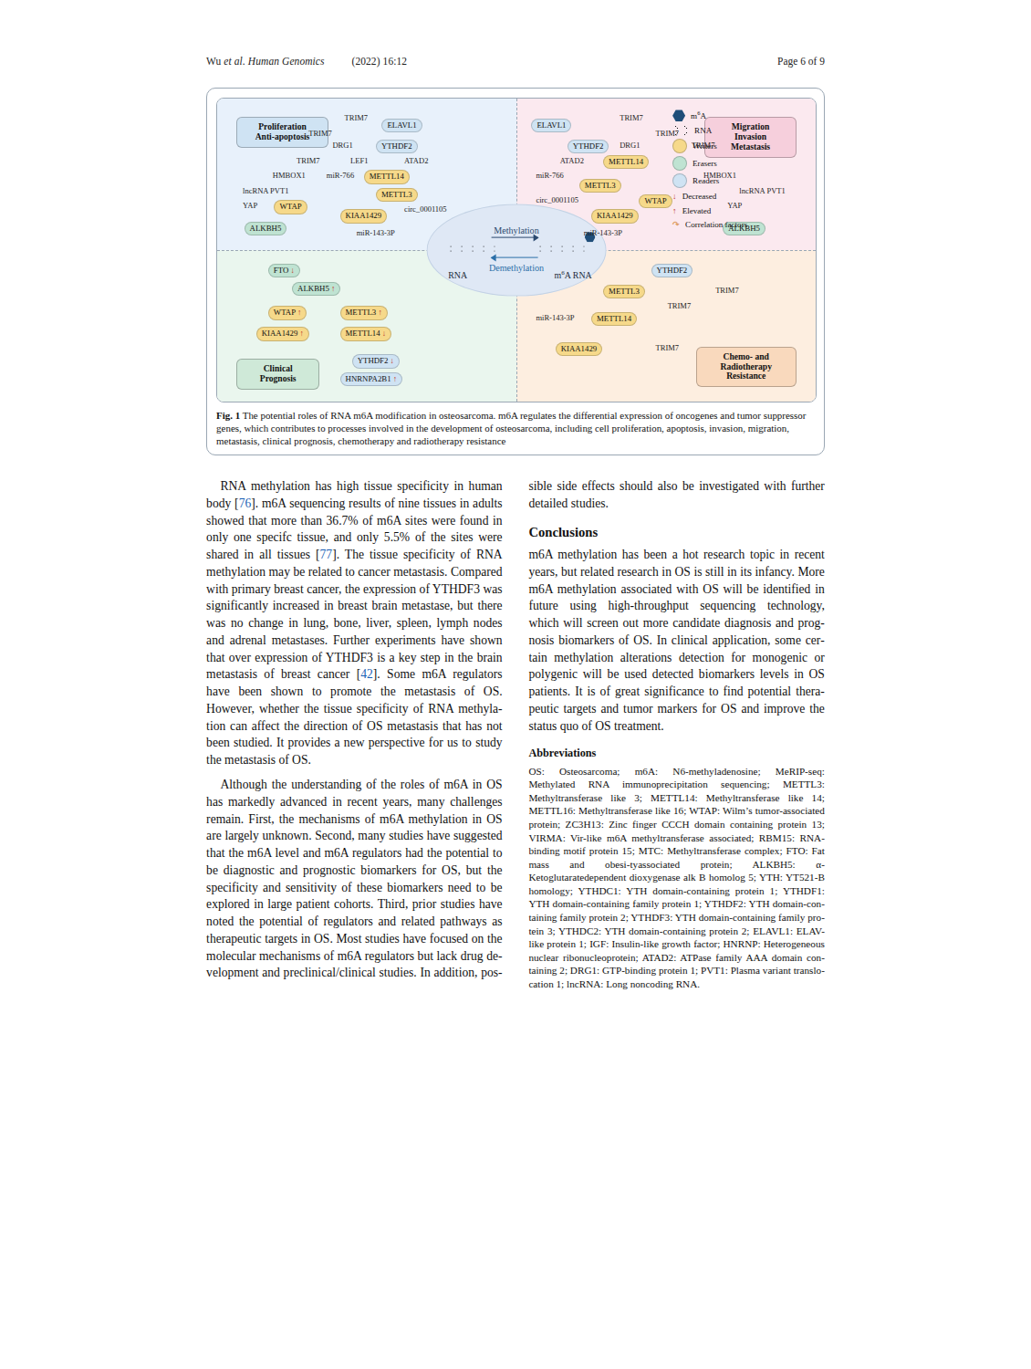Wu et al. Human Genomics (2022) 16:12
Page 6 of 9
Methylation
Demethylation
RNA
m6A RNA
Proliferation
Anti-apoptosis
TRIM7
TRIM7
DRG1
ELAVL1
YTHDF2
LEF1
ATAD2
TRIM7
HMBOX1
miR-766
METTL14
lncRNA PVT1
METTL3
circ_0001105
YAP
WTAP
KIAA1429
ALKBH5
miR-143-3P
Migration
Invasion
Metastasis
ELAVL1
TRIM7
TRIM7
YTHDF2
DRG1
TRIM7
ATAD2
METTL14
HMBOX1
miR-766
METTL3
lncRNA PVT1
circ_0001105
WTAP
YAP
KIAA1429
ALKBH5
miR-143-3P
FTO ↓
ALKBH5 ↑
WTAP ↑
METTL3 ↑
KIAA1429 ↑
METTL14 ↓
YTHDF2 ↓
HNRNPA2B1 ↑
Clinical
Prognosis
YTHDF2
METTL3
miR-143-3P
METTL14
TRIM7
TRIM7
KIAA1429
TRIM7
Chemo- and
Radiotherapy
Resistance
m6A
RNA
Writers
Erasers
Readers
↓
Decreased
↑
Elevated
↷
Correlation factors
Fig. 1 The potential roles of RNA m6A modification in osteosarcoma. m6A regulates the differential expression of oncogenes and tumor suppressor genes, which contributes to processes involved in the development of osteosarcoma, including cell proliferation, apoptosis, invasion, migration, metastasis, clinical prognosis, chemotherapy and radiotherapy resistance
RNA methylation has high tissue specificity in human body [76]. m6A sequencing results of nine tissues in adults showed that more than 36.7% of m6A sites were found in only one specifc tissue, and only 5.5% of the sites were shared in all tissues [77]. The tissue specificity of RNA methylation may be related to cancer metastasis. Compared with primary breast cancer, the expression of YTHDF3 was significantly increased in breast brain metastase, but there was no change in lung, bone, liver, spleen, lymph nodes and adrenal metastases. Further experiments have shown that over expression of YTHDF3 is a key step in the brain metastasis of breast cancer [42]. Some m6A regulators have been shown to promote the metastasis of OS. However, whether the tissue specificity of RNA methylation can affect the direction of OS metastasis that has not been studied. It provides a new perspective for us to study the metastasis of OS.
Although the understanding of the roles of m6A in OS has markedly advanced in recent years, many challenges remain. First, the mechanisms of m6A methylation in OS are largely unknown. Second, many studies have suggested that the m6A level and m6A regulators had the potential to be diagnostic and prognostic biomarkers for OS, but the specificity and sensitivity of these biomarkers need to be explored in large patient cohorts. Third, prior studies have noted the potential of regulators and related pathways as therapeutic targets in OS. Most studies have focused on the molecular mechanisms of m6A regulators but lack drug development and preclinical/clinical studies. In addition, possible side effects should also be investigated with further detailed studies.
Conclusions
m6A methylation has been a hot research topic in recent years, but related research in OS is still in its infancy. More m6A methylation associated with OS will be identified in future using high-throughput sequencing technology, which will screen out more candidate diagnosis and prognosis biomarkers of OS. In clinical application, some certain methylation alterations detection for monogenic or polygenic will be used detected biomarkers levels in OS patients. It is of great significance to find potential therapeutic targets and tumor markers for OS and improve the status quo of OS treatment.
Abbreviations
OS: Osteosarcoma; m6A: N6-methyladenosine; MeRIP-seq: Methylated RNA immunoprecipitation sequencing; METTL3: Methyltransferase like 3; METTL14: Methyltransferase like 14; METTL16: Methyltransferase like 16; WTAP: Wilm’s tumor-associated protein; ZC3H13: Zinc finger CCCH domain containing protein 13; VIRMA: Vir-like m6A methyltransferase associated; RBM15: RNA-binding motif protein 15; MTC: Methyltransferase complex; FTO: Fat mass and obesi-tyassociated protein; ALKBH5: α-Ketoglutaratedependent dioxygenase alk B homolog 5; YTH: YT521-B homology; YTHDC1: YTH domain-containing protein 1; YTHDF1: YTH domain-containing family protein 1; YTHDF2: YTH domain-containing family protein 2; YTHDF3: YTH domain-containing family protein 3; YTHDC2: YTH domain-containing protein 2; ELAVL1: ELAV-like protein 1; IGF: Insulin-like growth factor; HNRNP: Heterogeneous nuclear ribonucleoprotein; ATAD2: ATPase family AAA domain containing 2; DRG1: GTP-binding protein 1; PVT1: Plasma variant translocation 1; lncRNA: Long noncoding RNA.